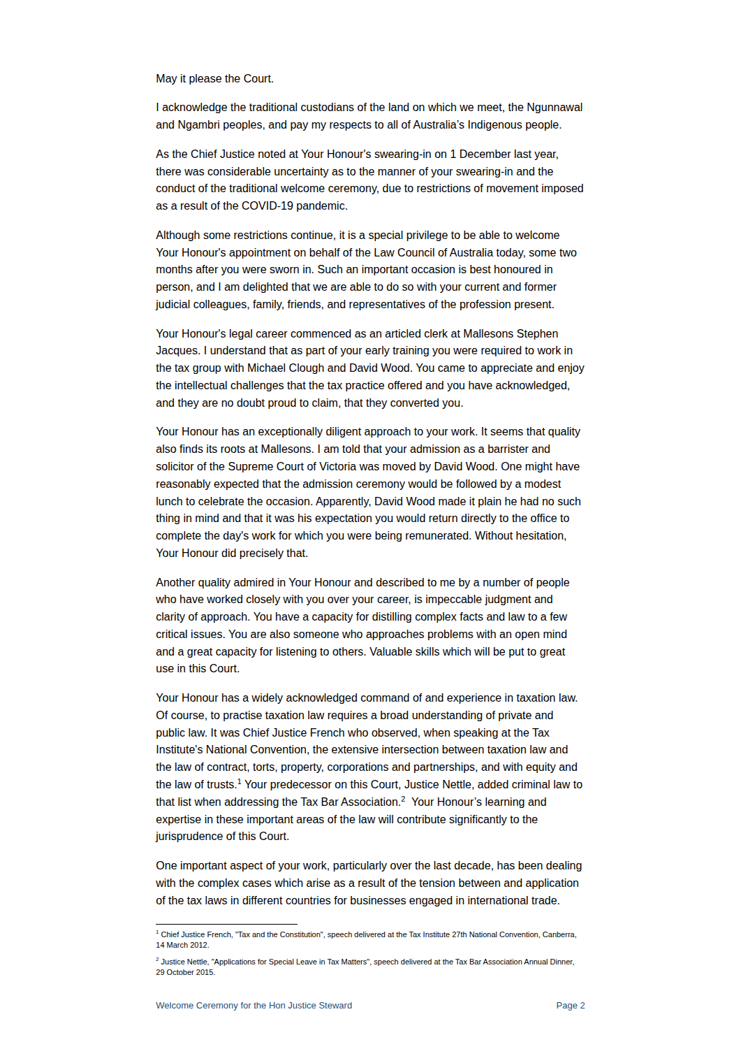May it please the Court.
I acknowledge the traditional custodians of the land on which we meet, the Ngunnawal and Ngambri peoples, and pay my respects to all of Australia’s Indigenous people.
As the Chief Justice noted at Your Honour's swearing-in on 1 December last year, there was considerable uncertainty as to the manner of your swearing-in and the conduct of the traditional welcome ceremony, due to restrictions of movement imposed as a result of the COVID-19 pandemic.
Although some restrictions continue, it is a special privilege to be able to welcome Your Honour's appointment on behalf of the Law Council of Australia today, some two months after you were sworn in. Such an important occasion is best honoured in person, and I am delighted that we are able to do so with your current and former judicial colleagues, family, friends, and representatives of the profession present.
Your Honour's legal career commenced as an articled clerk at Mallesons Stephen Jacques. I understand that as part of your early training you were required to work in the tax group with Michael Clough and David Wood. You came to appreciate and enjoy the intellectual challenges that the tax practice offered and you have acknowledged, and they are no doubt proud to claim, that they converted you.
Your Honour has an exceptionally diligent approach to your work. It seems that quality also finds its roots at Mallesons. I am told that your admission as a barrister and solicitor of the Supreme Court of Victoria was moved by David Wood. One might have reasonably expected that the admission ceremony would be followed by a modest lunch to celebrate the occasion. Apparently, David Wood made it plain he had no such thing in mind and that it was his expectation you would return directly to the office to complete the day's work for which you were being remunerated. Without hesitation, Your Honour did precisely that.
Another quality admired in Your Honour and described to me by a number of people who have worked closely with you over your career, is impeccable judgment and clarity of approach. You have a capacity for distilling complex facts and law to a few critical issues. You are also someone who approaches problems with an open mind and a great capacity for listening to others. Valuable skills which will be put to great use in this Court.
Your Honour has a widely acknowledged command of and experience in taxation law. Of course, to practise taxation law requires a broad understanding of private and public law. It was Chief Justice French who observed, when speaking at the Tax Institute's National Convention, the extensive intersection between taxation law and the law of contract, torts, property, corporations and partnerships, and with equity and the law of trusts.1 Your predecessor on this Court, Justice Nettle, added criminal law to that list when addressing the Tax Bar Association.2 Your Honour’s learning and expertise in these important areas of the law will contribute significantly to the jurisprudence of this Court.
One important aspect of your work, particularly over the last decade, has been dealing with the complex cases which arise as a result of the tension between and application of the tax laws in different countries for businesses engaged in international trade.
1 Chief Justice French, "Tax and the Constitution", speech delivered at the Tax Institute 27th National Convention, Canberra, 14 March 2012.
2 Justice Nettle, "Applications for Special Leave in Tax Matters", speech delivered at the Tax Bar Association Annual Dinner, 29 October 2015.
Welcome Ceremony for the Hon Justice Steward Page 2